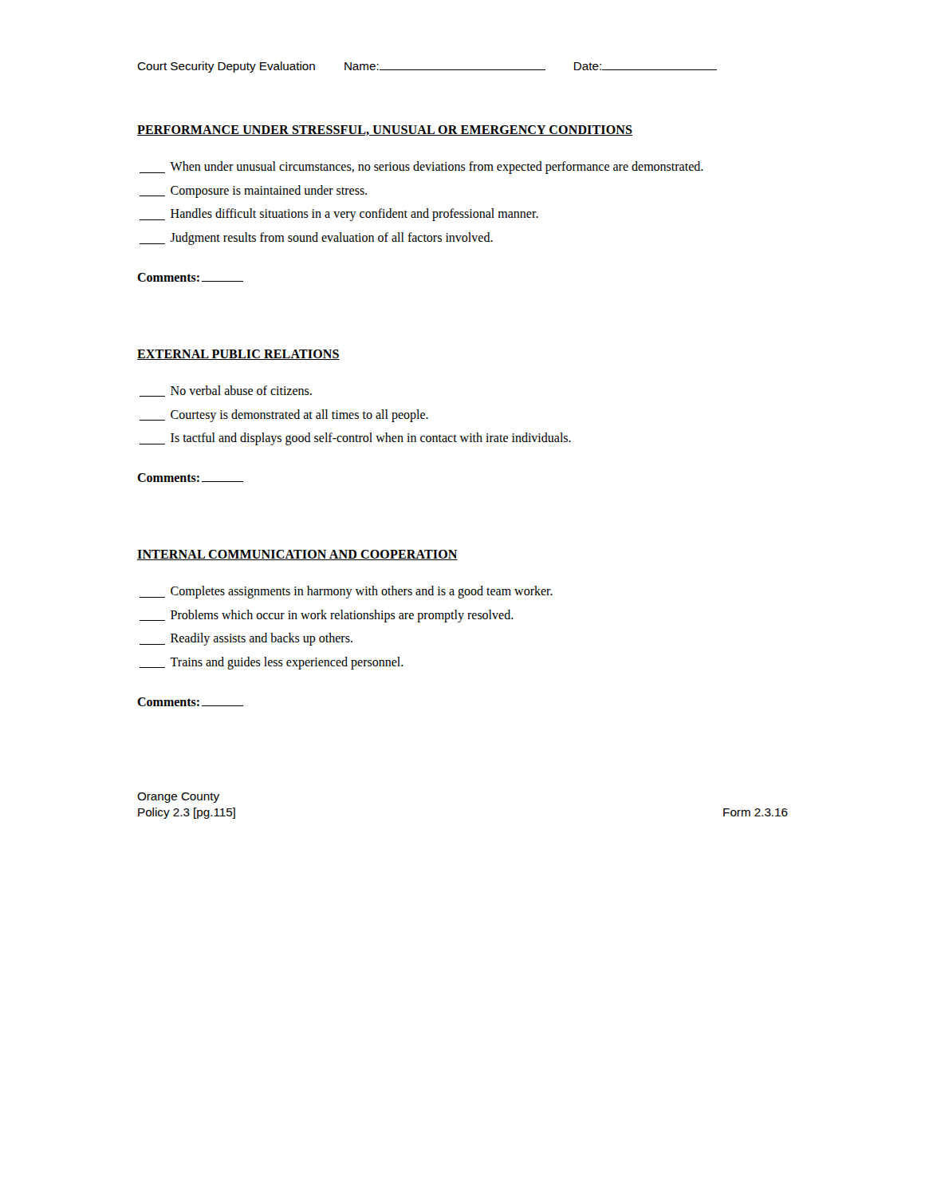Court Security Deputy Evaluation Name: Date:
Performance Under Stressful, Unusual or Emergency Conditions
When under unusual circumstances, no serious deviations from expected performance are demonstrated.
Composure is maintained under stress.
Handles difficult situations in a very confident and professional manner.
Judgment results from sound evaluation of all factors involved.
Comments:
External Public Relations
No verbal abuse of citizens.
Courtesy is demonstrated at all times to all people.
Is tactful and displays good self-control when in contact with irate individuals.
Comments:
Internal Communication and Cooperation
Completes assignments in harmony with others and is a good team worker.
Problems which occur in work relationships are promptly resolved.
Readily assists and backs up others.
Trains and guides less experienced personnel.
Comments:
Orange County
Policy 2.3 [pg.115]
Form 2.3.16